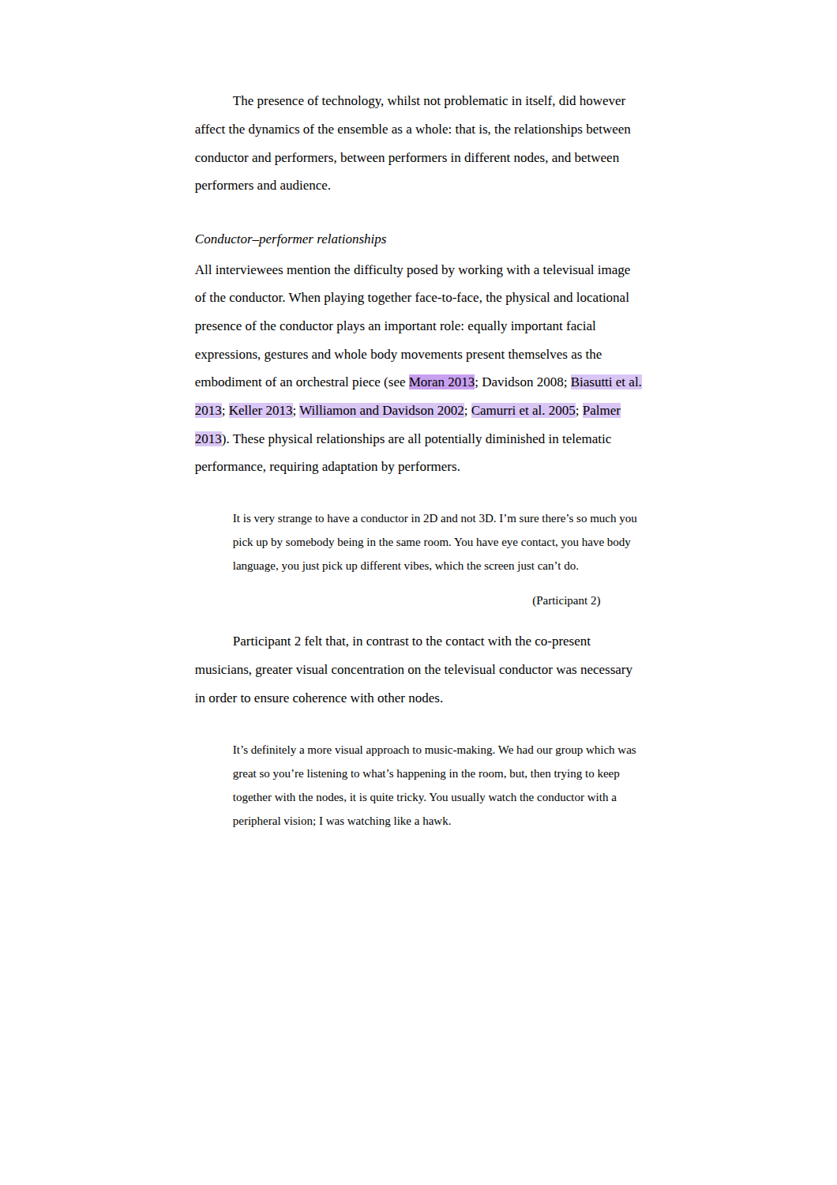The presence of technology, whilst not problematic in itself, did however affect the dynamics of the ensemble as a whole: that is, the relationships between conductor and performers, between performers in different nodes, and between performers and audience.
Conductor–performer relationships
All interviewees mention the difficulty posed by working with a televisual image of the conductor. When playing together face-to-face, the physical and locational presence of the conductor plays an important role: equally important facial expressions, gestures and whole body movements present themselves as the embodiment of an orchestral piece (see Moran 2013; Davidson 2008; Biasutti et al. 2013; Keller 2013; Williamon and Davidson 2002; Camurri et al. 2005; Palmer 2013). These physical relationships are all potentially diminished in telematic performance, requiring adaptation by performers.
It is very strange to have a conductor in 2D and not 3D. I’m sure there’s so much you pick up by somebody being in the same room. You have eye contact, you have body language, you just pick up different vibes, which the screen just can’t do.
(Participant 2)
Participant 2 felt that, in contrast to the contact with the co-present musicians, greater visual concentration on the televisual conductor was necessary in order to ensure coherence with other nodes.
It’s definitely a more visual approach to music-making. We had our group which was great so you’re listening to what’s happening in the room, but, then trying to keep together with the nodes, it is quite tricky. You usually watch the conductor with a peripheral vision; I was watching like a hawk.